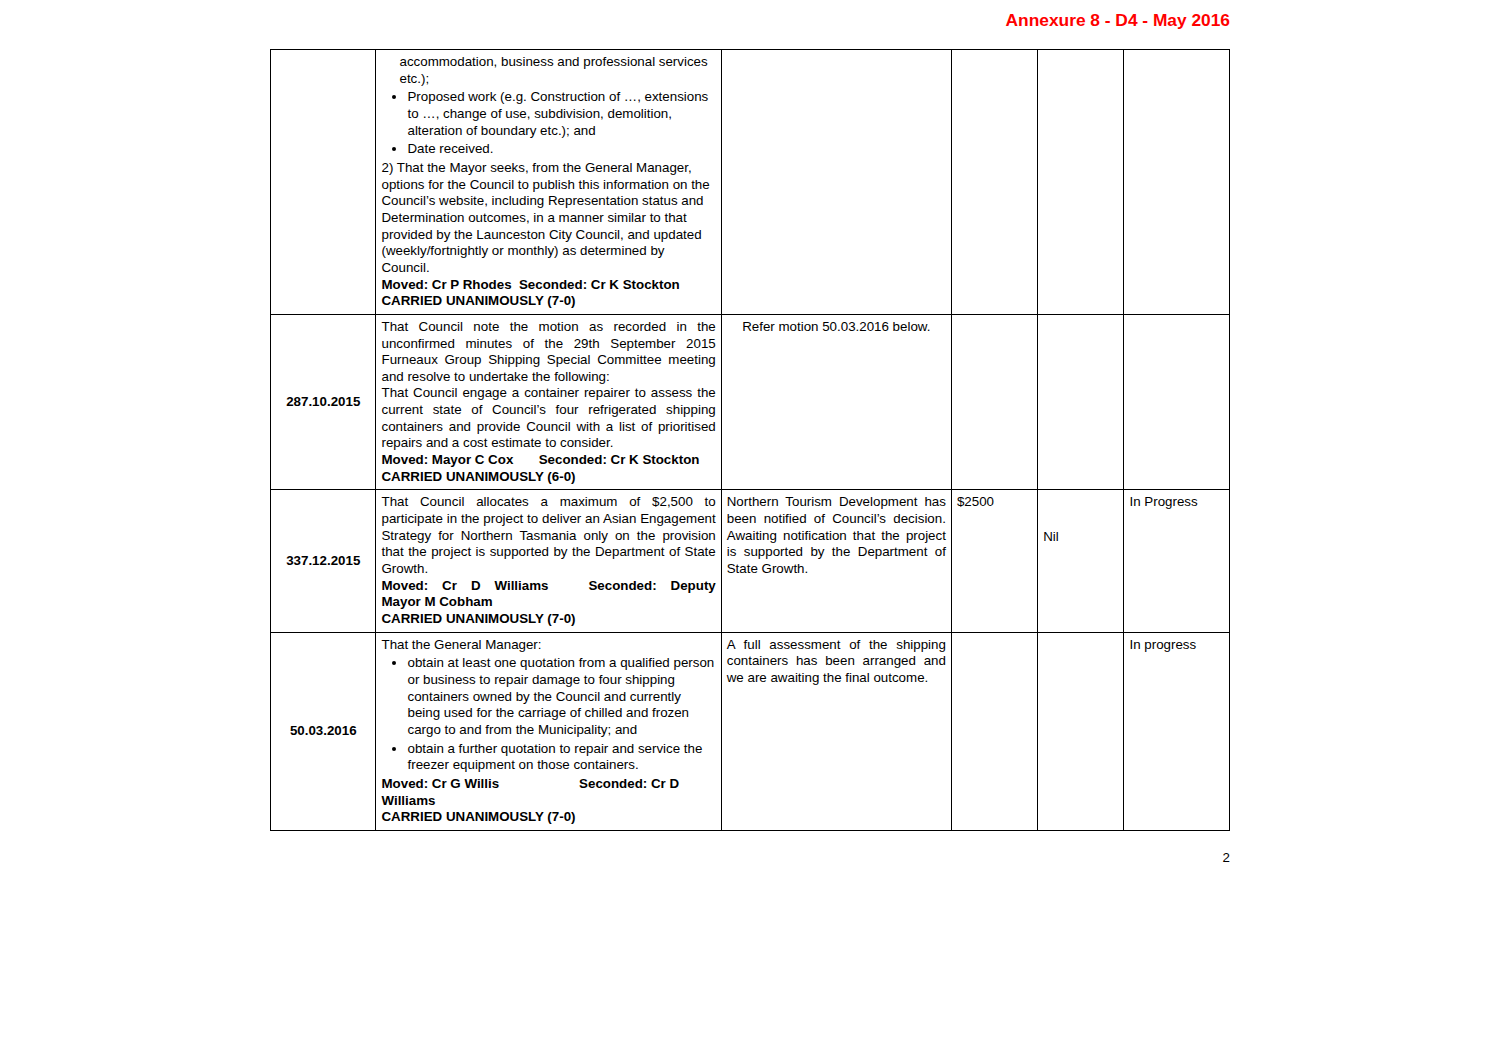Annexure 8 - D4 - May 2016
| | accommodation, business and professional services etc.); Proposed work (e.g. Construction of …, extensions to …, change of use, subdivision, demolition, alteration of boundary etc.); and Date received. 2) That the Mayor seeks, from the General Manager, options for the Council to publish this information on the Council’s website, including Representation status and Determination outcomes, in a manner similar to that provided by the Launceston City Council, and updated (weekly/fortnightly or monthly) as determined by Council. Moved: Cr P Rhodes Seconded: Cr K Stockton CARRIED UNANIMOUSLY (7-0) | | | | |
| 287.10.2015 | That Council note the motion as recorded in the unconfirmed minutes of the 29th September 2015 Furneaux Group Shipping Special Committee meeting and resolve to undertake the following: That Council engage a container repairer to assess the current state of Council’s four refrigerated shipping containers and provide Council with a list of prioritised repairs and a cost estimate to consider. Moved: Mayor C Cox Seconded: Cr K Stockton CARRIED UNANIMOUSLY (6-0) | Refer motion 50.03.2016 below. | | | |
| 337.12.2015 | That Council allocates a maximum of $2,500 to participate in the project to deliver an Asian Engagement Strategy for Northern Tasmania only on the provision that the project is supported by the Department of State Growth. Moved: Cr D Williams Seconded: Deputy Mayor M Cobham CARRIED UNANIMOUSLY (7-0) | Northern Tourism Development has been notified of Council’s decision. Awaiting notification that the project is supported by the Department of State Growth. | $2500 | Nil | In Progress |
| 50.03.2016 | That the General Manager: obtain at least one quotation from a qualified person or business to repair damage to four shipping containers owned by the Council and currently being used for the carriage of chilled and frozen cargo to and from the Municipality; and obtain a further quotation to repair and service the freezer equipment on those containers. Moved: Cr G Willis Seconded: Cr D Williams CARRIED UNANIMOUSLY (7-0) | A full assessment of the shipping containers has been arranged and we are awaiting the final outcome. | | | In progress |
2